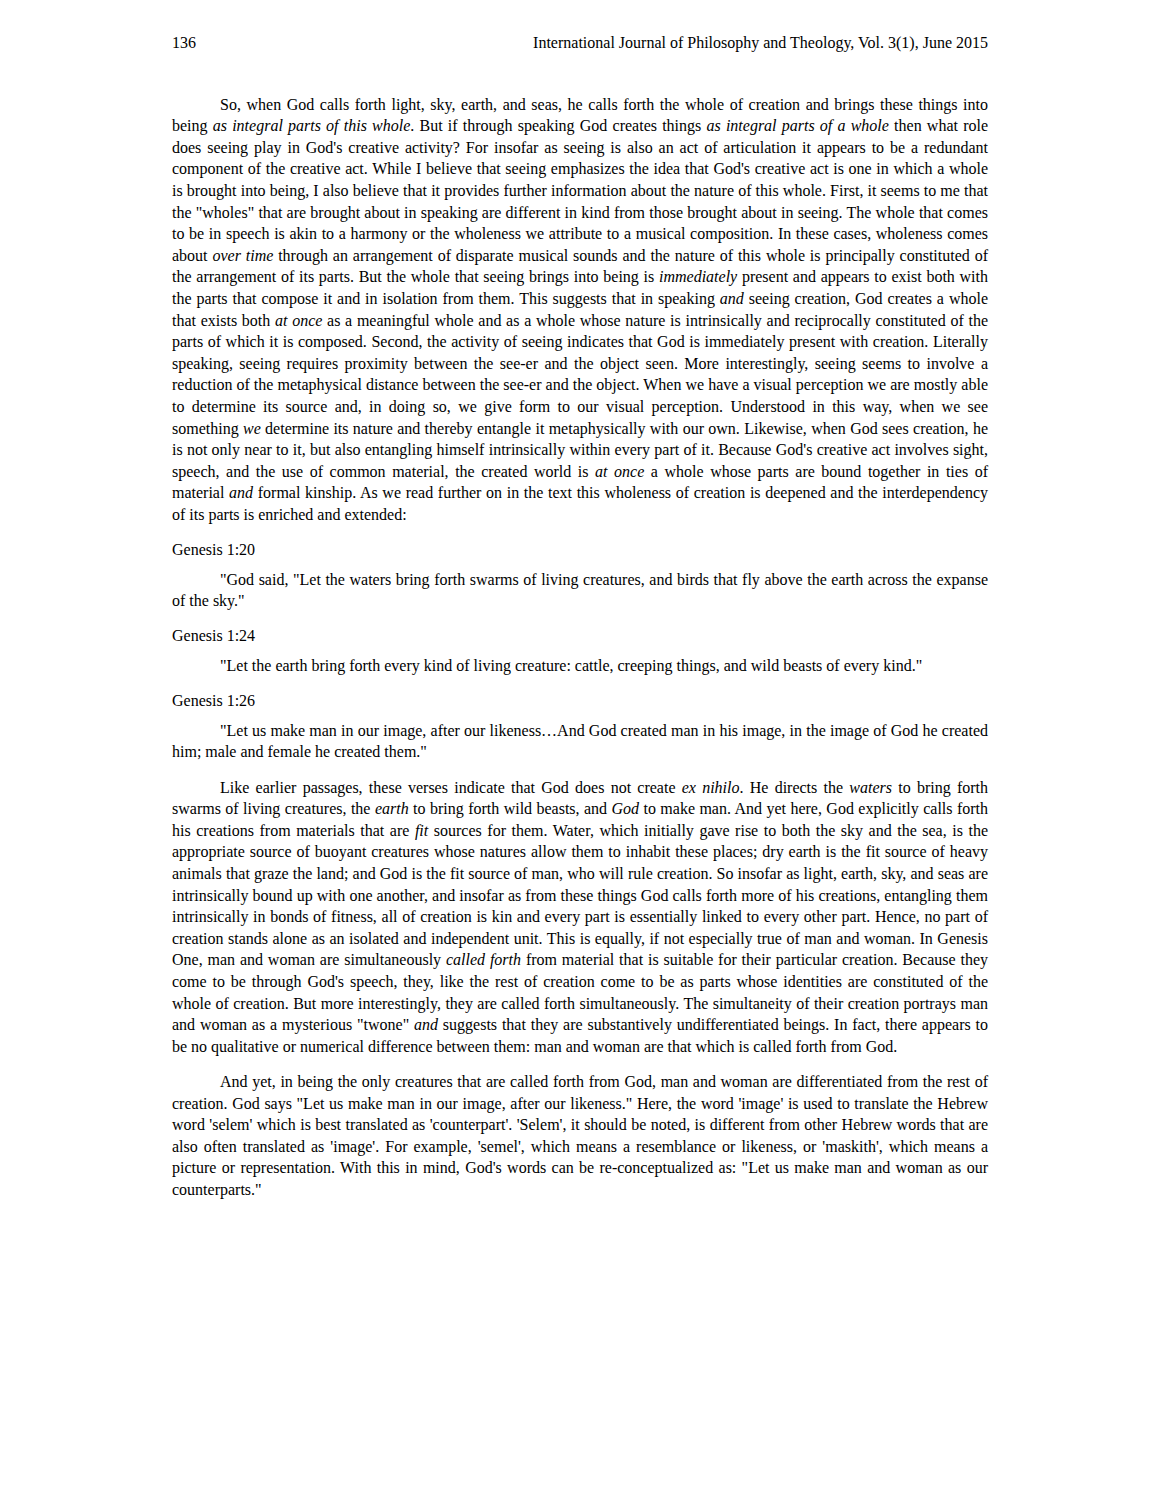136
International Journal of Philosophy and Theology, Vol. 3(1), June 2015
So, when God calls forth light, sky, earth, and seas, he calls forth the whole of creation and brings these things into being as integral parts of this whole. But if through speaking God creates things as integral parts of a whole then what role does seeing play in God's creative activity? For insofar as seeing is also an act of articulation it appears to be a redundant component of the creative act. While I believe that seeing emphasizes the idea that God's creative act is one in which a whole is brought into being, I also believe that it provides further information about the nature of this whole. First, it seems to me that the "wholes" that are brought about in speaking are different in kind from those brought about in seeing. The whole that comes to be in speech is akin to a harmony or the wholeness we attribute to a musical composition. In these cases, wholeness comes about over time through an arrangement of disparate musical sounds and the nature of this whole is principally constituted of the arrangement of its parts. But the whole that seeing brings into being is immediately present and appears to exist both with the parts that compose it and in isolation from them. This suggests that in speaking and seeing creation, God creates a whole that exists both at once as a meaningful whole and as a whole whose nature is intrinsically and reciprocally constituted of the parts of which it is composed. Second, the activity of seeing indicates that God is immediately present with creation. Literally speaking, seeing requires proximity between the see-er and the object seen. More interestingly, seeing seems to involve a reduction of the metaphysical distance between the see-er and the object. When we have a visual perception we are mostly able to determine its source and, in doing so, we give form to our visual perception. Understood in this way, when we see something we determine its nature and thereby entangle it metaphysically with our own. Likewise, when God sees creation, he is not only near to it, but also entangling himself intrinsically within every part of it. Because God's creative act involves sight, speech, and the use of common material, the created world is at once a whole whose parts are bound together in ties of material and formal kinship. As we read further on in the text this wholeness of creation is deepened and the interdependency of its parts is enriched and extended:
Genesis 1:20
"God said, "Let the waters bring forth swarms of living creatures, and birds that fly above the earth across the expanse of the sky."
Genesis 1:24
"Let the earth bring forth every kind of living creature: cattle, creeping things, and wild beasts of every kind."
Genesis 1:26
"Let us make man in our image, after our likeness…And God created man in his image, in the image of God he created him; male and female he created them."
Like earlier passages, these verses indicate that God does not create ex nihilo. He directs the waters to bring forth swarms of living creatures, the earth to bring forth wild beasts, and God to make man. And yet here, God explicitly calls forth his creations from materials that are fit sources for them. Water, which initially gave rise to both the sky and the sea, is the appropriate source of buoyant creatures whose natures allow them to inhabit these places; dry earth is the fit source of heavy animals that graze the land; and God is the fit source of man, who will rule creation. So insofar as light, earth, sky, and seas are intrinsically bound up with one another, and insofar as from these things God calls forth more of his creations, entangling them intrinsically in bonds of fitness, all of creation is kin and every part is essentially linked to every other part. Hence, no part of creation stands alone as an isolated and independent unit. This is equally, if not especially true of man and woman. In Genesis One, man and woman are simultaneously called forth from material that is suitable for their particular creation. Because they come to be through God's speech, they, like the rest of creation come to be as parts whose identities are constituted of the whole of creation. But more interestingly, they are called forth simultaneously. The simultaneity of their creation portrays man and woman as a mysterious "twone" and suggests that they are substantively undifferentiated beings. In fact, there appears to be no qualitative or numerical difference between them: man and woman are that which is called forth from God.
And yet, in being the only creatures that are called forth from God, man and woman are differentiated from the rest of creation. God says "Let us make man in our image, after our likeness." Here, the word 'image' is used to translate the Hebrew word 'selem' which is best translated as 'counterpart'. 'Selem', it should be noted, is different from other Hebrew words that are also often translated as 'image'. For example, 'semel', which means a resemblance or likeness, or 'maskith', which means a picture or representation. With this in mind, God's words can be re-conceptualized as: "Let us make man and woman as our counterparts."